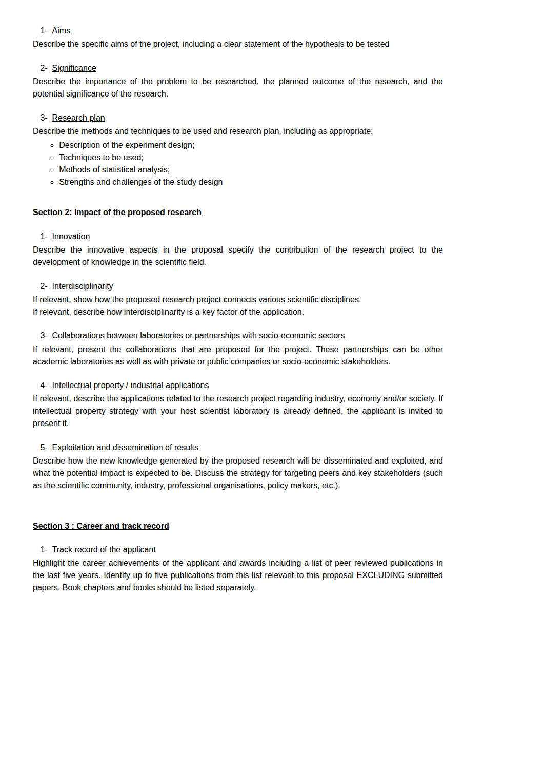Aims
Describe the specific aims of the project, including a clear statement of the hypothesis to be tested
Significance
Describe the importance of the problem to be researched, the planned outcome of the research, and the potential significance of the research.
Research plan
Describe the methods and techniques to be used and research plan, including as appropriate:
Description of the experiment design;
Techniques to be used;
Methods of statistical analysis;
Strengths and challenges of the study design
Section 2: Impact of the proposed research
Innovation
Describe the innovative aspects in the proposal specify the contribution of the research project to the development of knowledge in the scientific field.
Interdisciplinarity
If relevant, show how the proposed research project connects various scientific disciplines.
If relevant, describe how interdisciplinarity is a key factor of the application.
Collaborations between laboratories or partnerships with socio-economic sectors
If relevant, present the collaborations that are proposed for the project. These partnerships can be other academic laboratories as well as with private or public companies or socio-economic stakeholders.
Intellectual property / industrial applications
If relevant, describe the applications related to the research project regarding industry, economy and/or society. If intellectual property strategy with your host scientist laboratory is already defined, the applicant is invited to present it.
Exploitation and dissemination of results
Describe how the new knowledge generated by the proposed research will be disseminated and exploited, and what the potential impact is expected to be. Discuss the strategy for targeting peers and key stakeholders (such as the scientific community, industry, professional organisations, policy makers, etc.).
Section 3 : Career and track record
Track record of the applicant
Highlight the career achievements of the applicant and awards including a list of peer reviewed publications in the last five years. Identify up to five publications from this list relevant to this proposal EXCLUDING submitted papers. Book chapters and books should be listed separately.